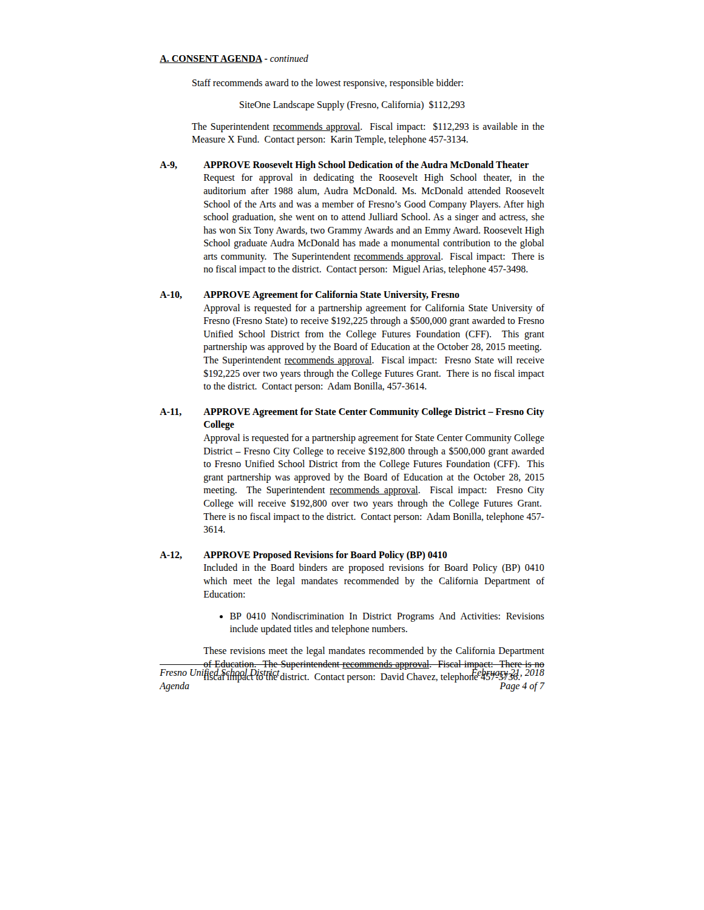A. CONSENT AGENDA - continued
Staff recommends award to the lowest responsive, responsible bidder:
SiteOne Landscape Supply (Fresno, California) $112,293
The Superintendent recommends approval. Fiscal impact: $112,293 is available in the Measure X Fund. Contact person: Karin Temple, telephone 457-3134.
A-9,
APPROVE Roosevelt High School Dedication of the Audra McDonald Theater
Request for approval in dedicating the Roosevelt High School theater, in the auditorium after 1988 alum, Audra McDonald. Ms. McDonald attended Roosevelt School of the Arts and was a member of Fresno’s Good Company Players. After high school graduation, she went on to attend Julliard School. As a singer and actress, she has won Six Tony Awards, two Grammy Awards and an Emmy Award. Roosevelt High School graduate Audra McDonald has made a monumental contribution to the global arts community. The Superintendent recommends approval. Fiscal impact: There is no fiscal impact to the district. Contact person: Miguel Arias, telephone 457-3498.
A-10,
APPROVE Agreement for California State University, Fresno
Approval is requested for a partnership agreement for California State University of Fresno (Fresno State) to receive $192,225 through a $500,000 grant awarded to Fresno Unified School District from the College Futures Foundation (CFF). This grant partnership was approved by the Board of Education at the October 28, 2015 meeting. The Superintendent recommends approval. Fiscal impact: Fresno State will receive $192,225 over two years through the College Futures Grant. There is no fiscal impact to the district. Contact person: Adam Bonilla, 457-3614.
A-11,
APPROVE Agreement for State Center Community College District – Fresno City
College
Approval is requested for a partnership agreement for State Center Community College District – Fresno City College to receive $192,800 through a $500,000 grant awarded to Fresno Unified School District from the College Futures Foundation (CFF). This grant partnership was approved by the Board of Education at the October 28, 2015 meeting. The Superintendent recommends approval. Fiscal impact: Fresno City College will receive $192,800 over two years through the College Futures Grant. There is no fiscal impact to the district. Contact person: Adam Bonilla, telephone 457-3614.
A-12,
APPROVE Proposed Revisions for Board Policy (BP) 0410
Included in the Board binders are proposed revisions for Board Policy (BP) 0410 which meet the legal mandates recommended by the California Department of Education:
BP 0410 Nondiscrimination In District Programs And Activities: Revisions include updated titles and telephone numbers.
These revisions meet the legal mandates recommended by the California Department of Education. The Superintendent recommends approval. Fiscal impact: There is no fiscal impact to the district. Contact person: David Chavez, telephone 457-3736.
Fresno Unified School District February 21, 2018
Agenda Page 4 of 7